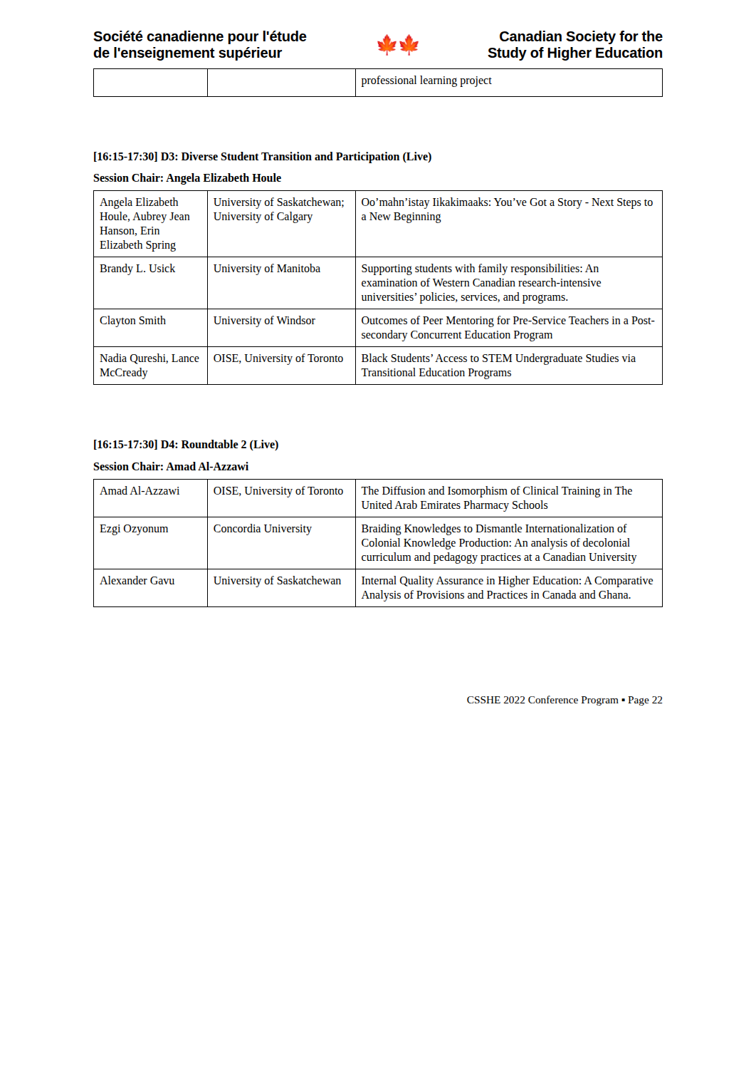Société canadienne pour l'étude
de l'enseignement supérieur
🍁🍁
Canadian Society for the
Study of Higher Education
| | | professional learning project |
[16:15-17:30] D3: Diverse Student Transition and Participation (Live)
Session Chair: Angela Elizabeth Houle
| Angela Elizabeth Houle, Aubrey Jean Hanson, Erin Elizabeth Spring | University of Saskatchewan; University of Calgary | Oo’mahn’istay Iikakimaaks: You’ve Got a Story - Next Steps to a New Beginning |
| Brandy L. Usick | University of Manitoba | Supporting students with family responsibilities: An examination of Western Canadian research-intensive universities’ policies, services, and programs. |
| Clayton Smith | University of Windsor | Outcomes of Peer Mentoring for Pre-Service Teachers in a Post-secondary Concurrent Education Program |
| Nadia Qureshi, Lance McCready | OISE, University of Toronto | Black Students’ Access to STEM Undergraduate Studies via Transitional Education Programs |
[16:15-17:30] D4: Roundtable 2 (Live)
Session Chair: Amad Al-Azzawi
| Amad Al-Azzawi | OISE, University of Toronto | The Diffusion and Isomorphism of Clinical Training in The United Arab Emirates Pharmacy Schools |
| Ezgi Ozyonum | Concordia University | Braiding Knowledges to Dismantle Internationalization of Colonial Knowledge Production: An analysis of decolonial curriculum and pedagogy practices at a Canadian University |
| Alexander Gavu | University of Saskatchewan | Internal Quality Assurance in Higher Education: A Comparative Analysis of Provisions and Practices in Canada and Ghana. |
CSSHE 2022 Conference Program ▪ Page 22